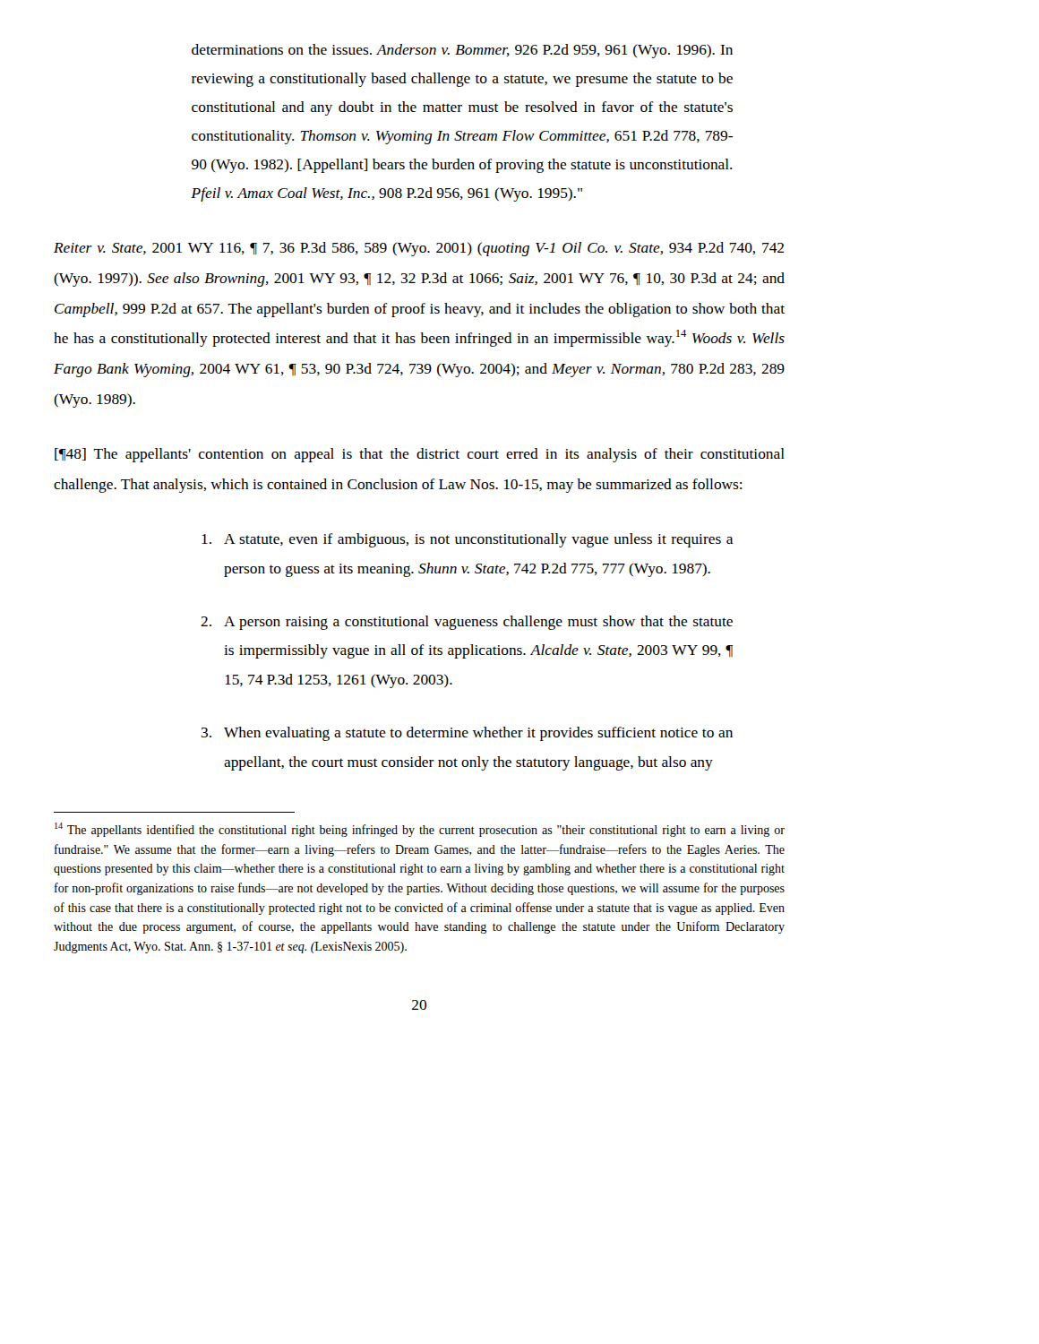determinations on the issues. Anderson v. Bommer, 926 P.2d 959, 961 (Wyo. 1996). In reviewing a constitutionally based challenge to a statute, we presume the statute to be constitutional and any doubt in the matter must be resolved in favor of the statute's constitutionality. Thomson v. Wyoming In Stream Flow Committee, 651 P.2d 778, 789-90 (Wyo. 1982). [Appellant] bears the burden of proving the statute is unconstitutional. Pfeil v. Amax Coal West, Inc., 908 P.2d 956, 961 (Wyo. 1995)."
Reiter v. State, 2001 WY 116, ¶ 7, 36 P.3d 586, 589 (Wyo. 2001) (quoting V-1 Oil Co. v. State, 934 P.2d 740, 742 (Wyo. 1997)). See also Browning, 2001 WY 93, ¶ 12, 32 P.3d at 1066; Saiz, 2001 WY 76, ¶ 10, 30 P.3d at 24; and Campbell, 999 P.2d at 657. The appellant's burden of proof is heavy, and it includes the obligation to show both that he has a constitutionally protected interest and that it has been infringed in an impermissible way.14 Woods v. Wells Fargo Bank Wyoming, 2004 WY 61, ¶ 53, 90 P.3d 724, 739 (Wyo. 2004); and Meyer v. Norman, 780 P.2d 283, 289 (Wyo. 1989).
[¶48] The appellants' contention on appeal is that the district court erred in its analysis of their constitutional challenge. That analysis, which is contained in Conclusion of Law Nos. 10-15, may be summarized as follows:
A statute, even if ambiguous, is not unconstitutionally vague unless it requires a person to guess at its meaning. Shunn v. State, 742 P.2d 775, 777 (Wyo. 1987).
A person raising a constitutional vagueness challenge must show that the statute is impermissibly vague in all of its applications. Alcalde v. State, 2003 WY 99, ¶ 15, 74 P.3d 1253, 1261 (Wyo. 2003).
When evaluating a statute to determine whether it provides sufficient notice to an appellant, the court must consider not only the statutory language, but also any
14 The appellants identified the constitutional right being infringed by the current prosecution as "their constitutional right to earn a living or fundraise." We assume that the former—earn a living—refers to Dream Games, and the latter—fundraise—refers to the Eagles Aeries. The questions presented by this claim—whether there is a constitutional right to earn a living by gambling and whether there is a constitutional right for non-profit organizations to raise funds—are not developed by the parties. Without deciding those questions, we will assume for the purposes of this case that there is a constitutionally protected right not to be convicted of a criminal offense under a statute that is vague as applied. Even without the due process argument, of course, the appellants would have standing to challenge the statute under the Uniform Declaratory Judgments Act, Wyo. Stat. Ann. § 1-37-101 et seq. (LexisNexis 2005).
20